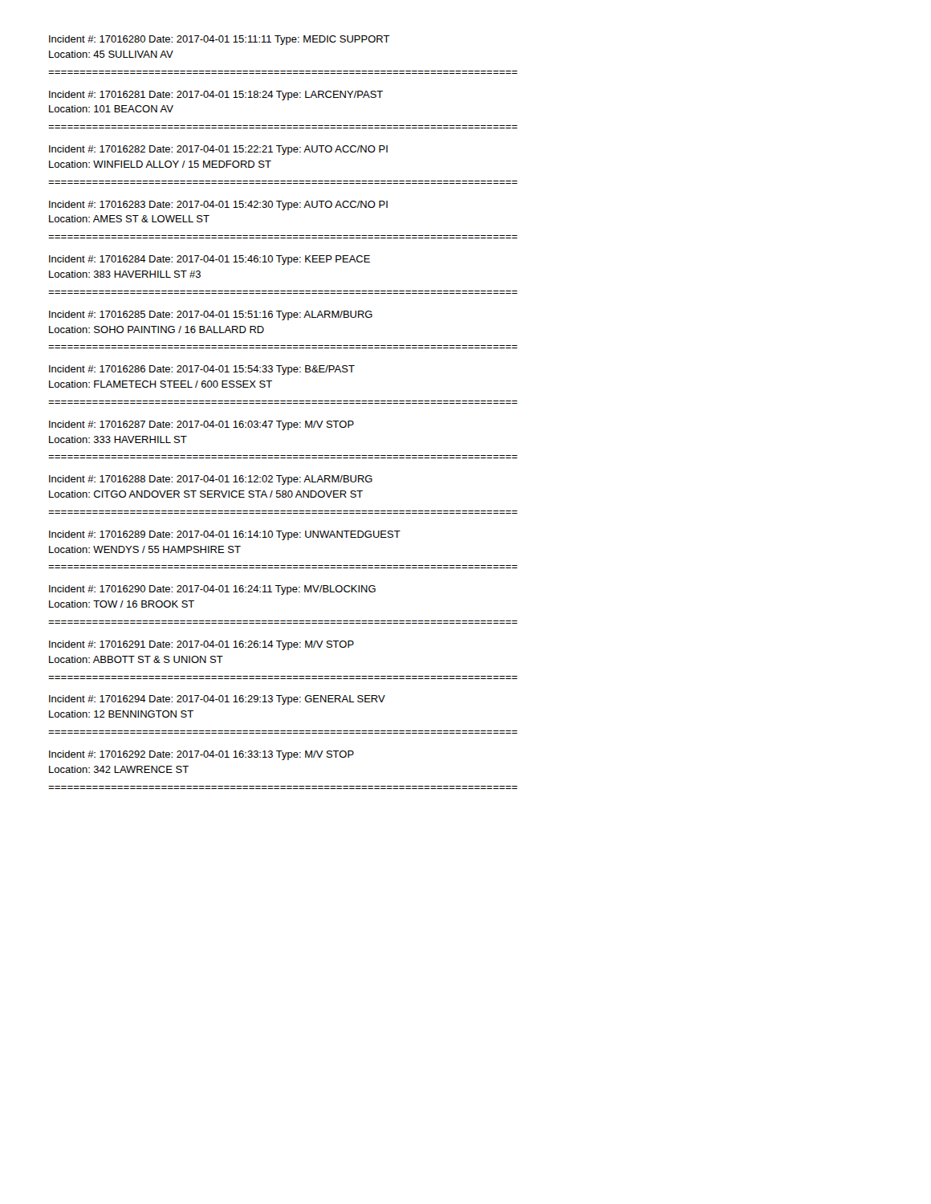Incident #: 17016280 Date: 2017-04-01 15:11:11 Type: MEDIC SUPPORT
Location: 45 SULLIVAN AV
===========================================================================
Incident #: 17016281 Date: 2017-04-01 15:18:24 Type: LARCENY/PAST
Location: 101 BEACON AV
===========================================================================
Incident #: 17016282 Date: 2017-04-01 15:22:21 Type: AUTO ACC/NO PI
Location: WINFIELD ALLOY / 15 MEDFORD ST
===========================================================================
Incident #: 17016283 Date: 2017-04-01 15:42:30 Type: AUTO ACC/NO PI
Location: AMES ST & LOWELL ST
===========================================================================
Incident #: 17016284 Date: 2017-04-01 15:46:10 Type: KEEP PEACE
Location: 383 HAVERHILL ST #3
===========================================================================
Incident #: 17016285 Date: 2017-04-01 15:51:16 Type: ALARM/BURG
Location: SOHO PAINTING / 16 BALLARD RD
===========================================================================
Incident #: 17016286 Date: 2017-04-01 15:54:33 Type: B&E/PAST
Location: FLAMETECH STEEL / 600 ESSEX ST
===========================================================================
Incident #: 17016287 Date: 2017-04-01 16:03:47 Type: M/V STOP
Location: 333 HAVERHILL ST
===========================================================================
Incident #: 17016288 Date: 2017-04-01 16:12:02 Type: ALARM/BURG
Location: CITGO ANDOVER ST SERVICE STA / 580 ANDOVER ST
===========================================================================
Incident #: 17016289 Date: 2017-04-01 16:14:10 Type: UNWANTEDGUEST
Location: WENDYS / 55 HAMPSHIRE ST
===========================================================================
Incident #: 17016290 Date: 2017-04-01 16:24:11 Type: MV/BLOCKING
Location: TOW / 16 BROOK ST
===========================================================================
Incident #: 17016291 Date: 2017-04-01 16:26:14 Type: M/V STOP
Location: ABBOTT ST & S UNION ST
===========================================================================
Incident #: 17016294 Date: 2017-04-01 16:29:13 Type: GENERAL SERV
Location: 12 BENNINGTON ST
===========================================================================
Incident #: 17016292 Date: 2017-04-01 16:33:13 Type: M/V STOP
Location: 342 LAWRENCE ST
===========================================================================